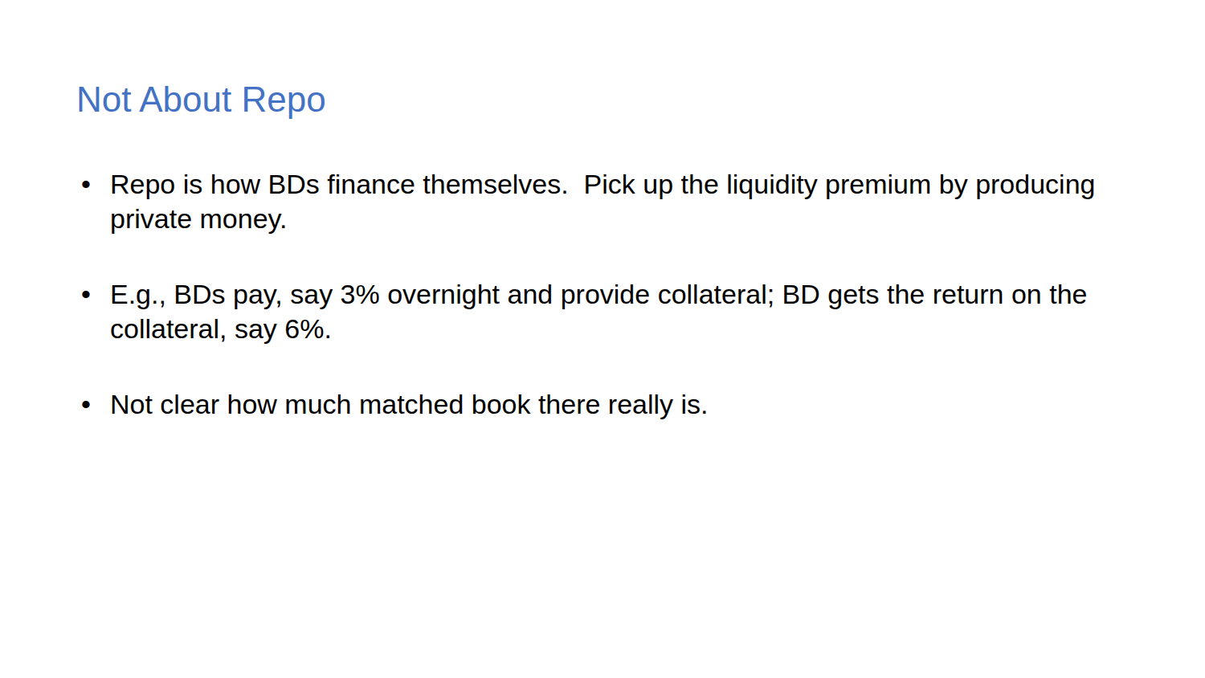Not About Repo
Repo is how BDs finance themselves. Pick up the liquidity premium by producing private money.
E.g., BDs pay, say 3% overnight and provide collateral; BD gets the return on the collateral, say 6%.
Not clear how much matched book there really is.